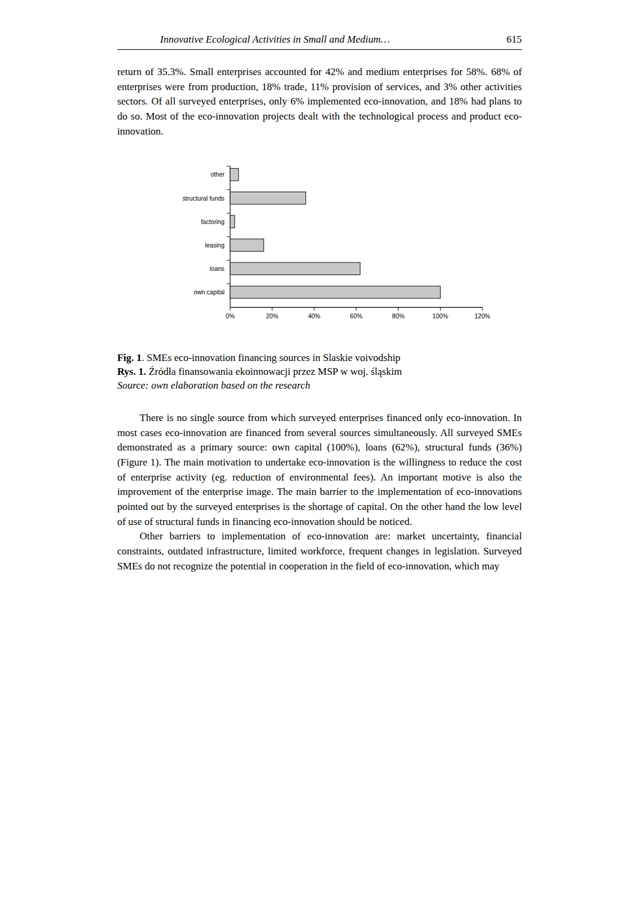Innovative Ecological Activities in Small and Medium… 615
return of 35.3%. Small enterprises accounted for 42% and medium enterprises for 58%. 68% of enterprises were from production, 18% trade, 11% provision of services, and 3% other activities sectors. Of all surveyed enterprises, only 6% implemented eco-innovation, and 18% had plans to do so. Most of the eco-innovation projects dealt with the technological process and product eco-innovation.
other structural funds factoring leasing loans own capital 0% 20% 40% 60% 80% 100% 120%
Fig. 1. SMEs eco-innovation financing sources in Slaskie voivodship
Rys. 1. Źródła finansowania ekoinnowacji przez MSP w woj. śląskim
Source: own elaboration based on the research
There is no single source from which surveyed enterprises financed only eco-innovation. In most cases eco-innovation are financed from several sources simultaneously. All surveyed SMEs demonstrated as a primary source: own capital (100%), loans (62%), structural funds (36%) (Figure 1). The main motivation to undertake eco-innovation is the willingness to reduce the cost of enterprise activity (eg. reduction of environmental fees). An important motive is also the improvement of the enterprise image. The main barrier to the implementation of eco-innovations pointed out by the surveyed enterprises is the shortage of capital. On the other hand the low level of use of structural funds in financing eco-innovation should be noticed.
Other barriers to implementation of eco-innovation are: market uncertainty, financial constraints, outdated infrastructure, limited workforce, frequent changes in legislation. Surveyed SMEs do not recognize the potential in cooperation in the field of eco-innovation, which may